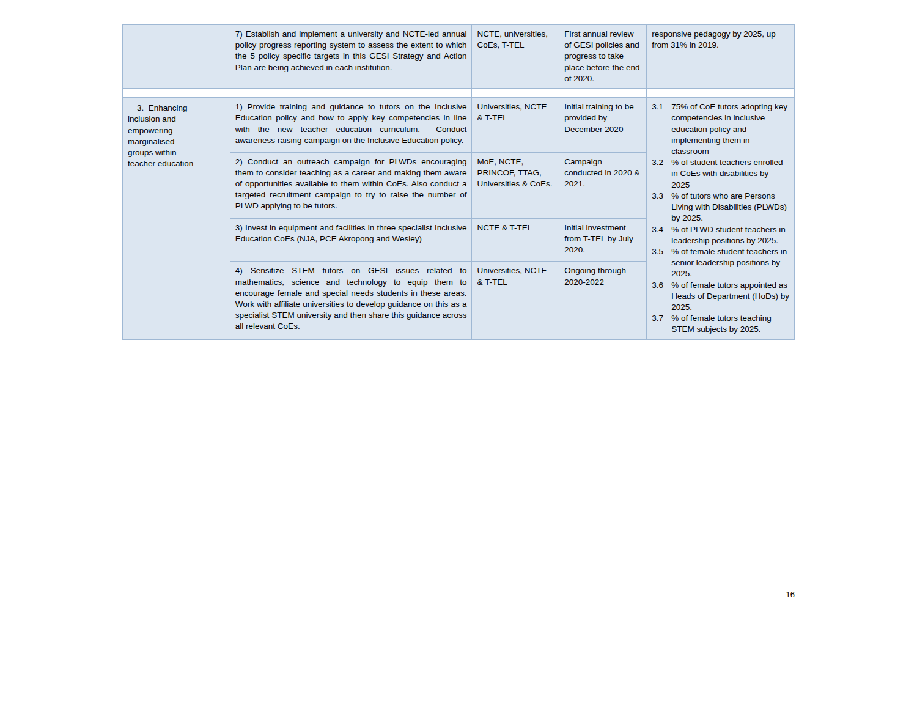| | 7) Establish and implement a university and NCTE-led annual policy progress reporting system to assess the extent to which the 5 policy specific targets in this GESI Strategy and Action Plan are being achieved in each institution. | NCTE, universities, CoEs, T-TEL | First annual review of GESI policies and progress to take place before the end of 2020. | responsive pedagogy by 2025, up from 31% in 2019. |
| 3. Enhancing inclusion and empowering marginalised groups within teacher education | 1) Provide training and guidance to tutors on the Inclusive Education policy and how to apply key competencies in line with the new teacher education curriculum. Conduct awareness raising campaign on the Inclusive Education policy. | Universities, NCTE & T-TEL | Initial training to be provided by December 2020 | 3.1 75% of CoE tutors adopting key competencies in inclusive education policy and implementing them in classroom 3.2 % of student teachers enrolled in CoEs with disabilities by 2025 3.3 % of tutors who are Persons Living with Disabilities (PLWDs) by 2025. 3.4 % of PLWD student teachers in leadership positions by 2025. 3.5 % of female student teachers in senior leadership positions by 2025. 3.6 % of female tutors appointed as Heads of Department (HoDs) by 2025. 3.7 % of female tutors teaching STEM subjects by 2025. |
| 2) Conduct an outreach campaign for PLWDs encouraging them to consider teaching as a career and making them aware of opportunities available to them within CoEs. Also conduct a targeted recruitment campaign to try to raise the number of PLWD applying to be tutors. | MoE, NCTE, PRINCOF, TTAG, Universities & CoEs. | Campaign conducted in 2020 & 2021. |
| 3) Invest in equipment and facilities in three specialist Inclusive Education CoEs (NJA, PCE Akropong and Wesley) | NCTE & T-TEL | Initial investment from T-TEL by July 2020. |
| 4) Sensitize STEM tutors on GESI issues related to mathematics, science and technology to equip them to encourage female and special needs students in these areas. Work with affiliate universities to develop guidance on this as a specialist STEM university and then share this guidance across all relevant CoEs. | Universities, NCTE & T-TEL | Ongoing through 2020-2022 |
16